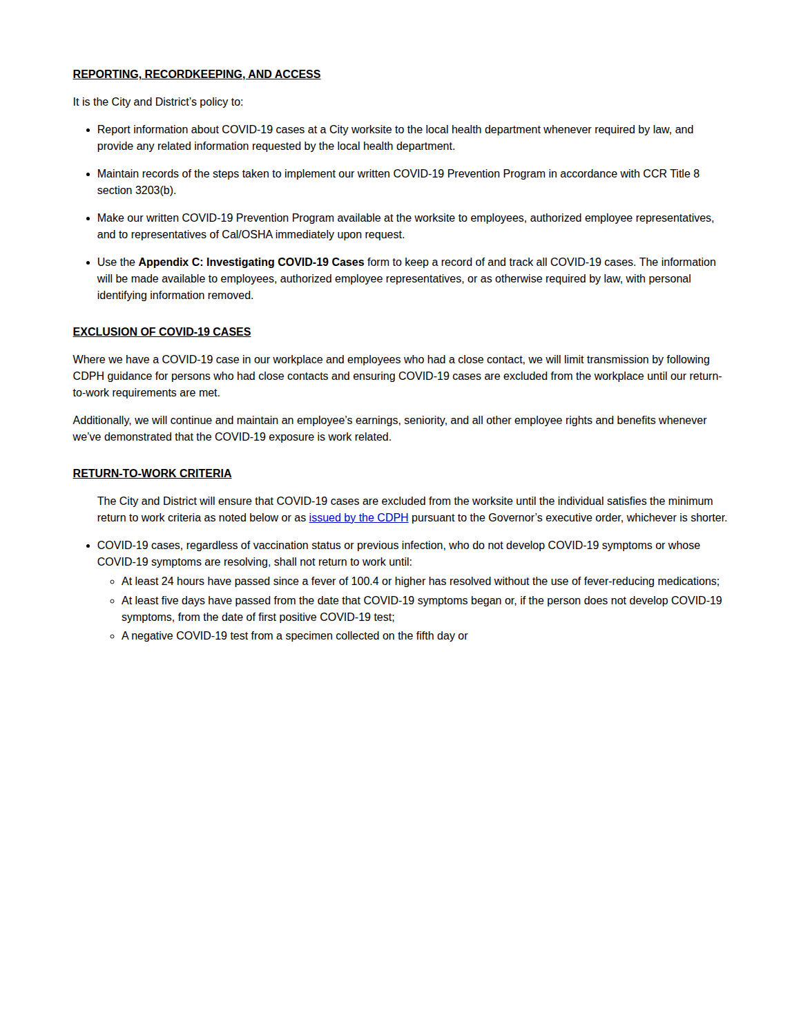REPORTING, RECORDKEEPING, AND ACCESS
It is the City and District’s policy to:
Report information about COVID-19 cases at a City worksite to the local health department whenever required by law, and provide any related information requested by the local health department.
Maintain records of the steps taken to implement our written COVID-19 Prevention Program in accordance with CCR Title 8 section 3203(b).
Make our written COVID-19 Prevention Program available at the worksite to employees, authorized employee representatives, and to representatives of Cal/OSHA immediately upon request.
Use the Appendix C: Investigating COVID-19 Cases form to keep a record of and track all COVID-19 cases. The information will be made available to employees, authorized employee representatives, or as otherwise required by law, with personal identifying information removed.
EXCLUSION OF COVID-19 CASES
Where we have a COVID-19 case in our workplace and employees who had a close contact, we will limit transmission by following CDPH guidance for persons who had close contacts and ensuring COVID-19 cases are excluded from the workplace until our return-to-work requirements are met.
Additionally, we will continue and maintain an employee’s earnings, seniority, and all other employee rights and benefits whenever we’ve demonstrated that the COVID-19 exposure is work related.
RETURN-TO-WORK CRITERIA
The City and District will ensure that COVID-19 cases are excluded from the worksite until the individual satisfies the minimum return to work criteria as noted below or as issued by the CDPH pursuant to the Governor’s executive order, whichever is shorter.
COVID-19 cases, regardless of vaccination status or previous infection, who do not develop COVID-19 symptoms or whose COVID-19 symptoms are resolving, shall not return to work until:
At least 24 hours have passed since a fever of 100.4 or higher has resolved without the use of fever-reducing medications;
At least five days have passed from the date that COVID-19 symptoms began or, if the person does not develop COVID-19 symptoms, from the date of first positive COVID-19 test;
A negative COVID-19 test from a specimen collected on the fifth day or